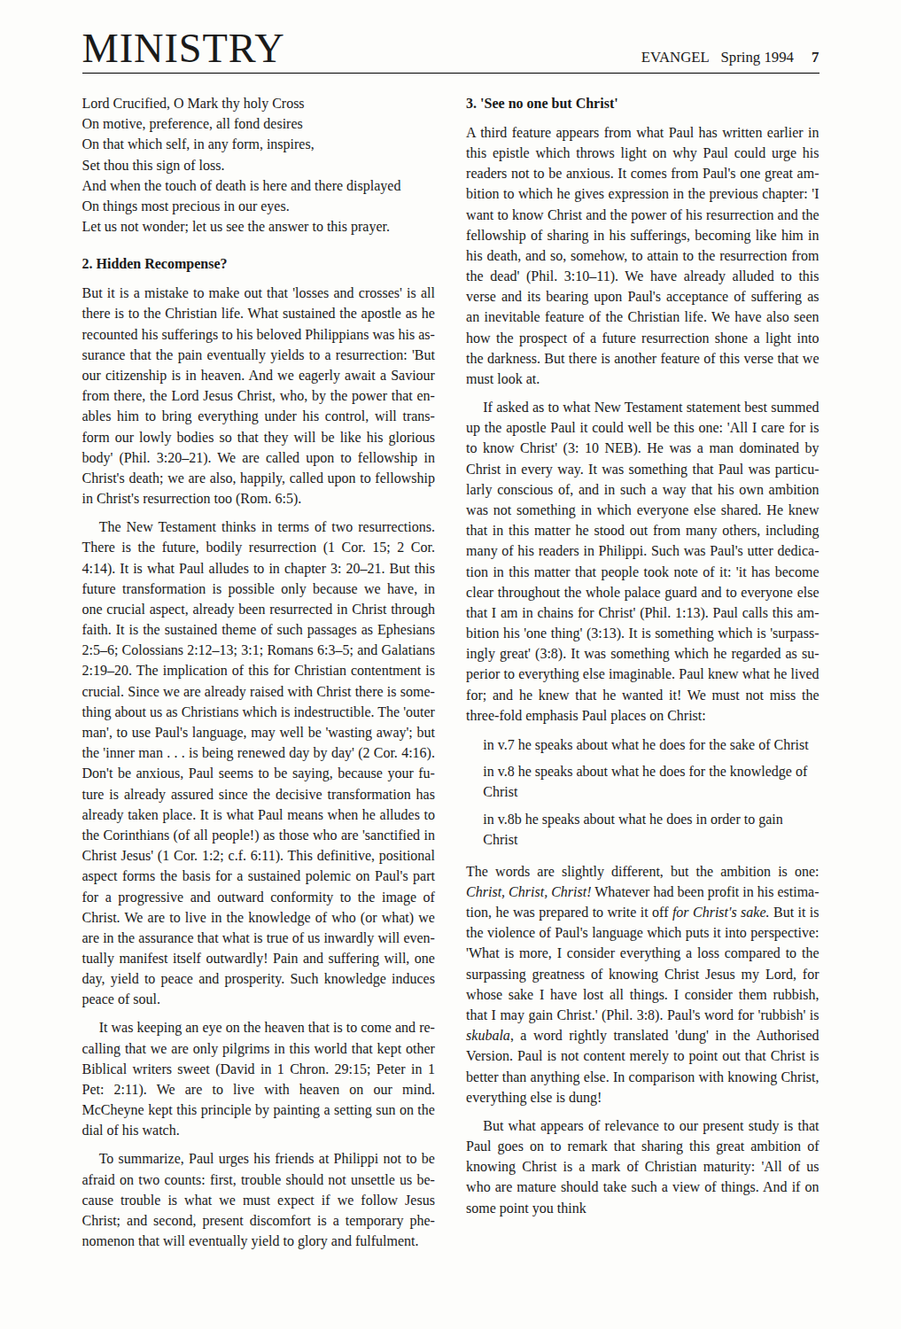MINISTRY
EVANGEL Spring 19947
Lord Crucified, O Mark thy holy Cross
On motive, preference, all fond desires
On that which self, in any form, inspires,
Set thou this sign of loss.
And when the touch of death is here and there displayed
On things most precious in our eyes.
Let us not wonder; let us see the answer to this prayer.
2. Hidden Recompense?
But it is a mistake to make out that 'losses and crosses' is all there is to the Christian life. What sustained the apostle as he recounted his sufferings to his beloved Philippians was his assurance that the pain eventually yields to a resurrection: 'But our citizenship is in heaven. And we eagerly await a Saviour from there, the Lord Jesus Christ, who, by the power that enables him to bring everything under his control, will transform our lowly bodies so that they will be like his glorious body' (Phil. 3:20–21). We are called upon to fellowship in Christ's death; we are also, happily, called upon to fellowship in Christ's resurrection too (Rom. 6:5).
The New Testament thinks in terms of two resurrections. There is the future, bodily resurrection (1 Cor. 15; 2 Cor. 4:14). It is what Paul alludes to in chapter 3: 20–21. But this future transformation is possible only because we have, in one crucial aspect, already been resurrected in Christ through faith. It is the sustained theme of such passages as Ephesians 2:5–6; Colossians 2:12–13; 3:1; Romans 6:3–5; and Galatians 2:19–20. The implication of this for Christian contentment is crucial. Since we are already raised with Christ there is something about us as Christians which is indestructible. The 'outer man', to use Paul's language, may well be 'wasting away'; but the 'inner man . . . is being renewed day by day' (2 Cor. 4:16). Don't be anxious, Paul seems to be saying, because your future is already assured since the decisive transformation has already taken place. It is what Paul means when he alludes to the Corinthians (of all people!) as those who are 'sanctified in Christ Jesus' (1 Cor. 1:2; c.f. 6:11). This definitive, positional aspect forms the basis for a sustained polemic on Paul's part for a progressive and outward conformity to the image of Christ. We are to live in the knowledge of who (or what) we are in the assurance that what is true of us inwardly will eventually manifest itself outwardly! Pain and suffering will, one day, yield to peace and prosperity. Such knowledge induces peace of soul.
It was keeping an eye on the heaven that is to come and recalling that we are only pilgrims in this world that kept other Biblical writers sweet (David in 1 Chron. 29:15; Peter in 1 Pet: 2:11). We are to live with heaven on our mind. McCheyne kept this principle by painting a setting sun on the dial of his watch.
To summarize, Paul urges his friends at Philippi not to be afraid on two counts: first, trouble should not unsettle us because trouble is what we must expect if we follow Jesus Christ; and second, present discomfort is a temporary phenomenon that will eventually yield to glory and fulfulment.
3. 'See no one but Christ'
A third feature appears from what Paul has written earlier in this epistle which throws light on why Paul could urge his readers not to be anxious. It comes from Paul's one great ambition to which he gives expression in the previous chapter: 'I want to know Christ and the power of his resurrection and the fellowship of sharing in his sufferings, becoming like him in his death, and so, somehow, to attain to the resurrection from the dead' (Phil. 3:10–11). We have already alluded to this verse and its bearing upon Paul's acceptance of suffering as an inevitable feature of the Christian life. We have also seen how the prospect of a future resurrection shone a light into the darkness. But there is another feature of this verse that we must look at.
If asked as to what New Testament statement best summed up the apostle Paul it could well be this one: 'All I care for is to know Christ' (3: 10 NEB). He was a man dominated by Christ in every way. It was something that Paul was particularly conscious of, and in such a way that his own ambition was not something in which everyone else shared. He knew that in this matter he stood out from many others, including many of his readers in Philippi. Such was Paul's utter dedication in this matter that people took note of it: 'it has become clear throughout the whole palace guard and to everyone else that I am in chains for Christ' (Phil. 1:13). Paul calls this ambition his 'one thing' (3:13). It is something which is 'surpassingly great' (3:8). It was something which he regarded as superior to everything else imaginable. Paul knew what he lived for; and he knew that he wanted it! We must not miss the three-fold emphasis Paul places on Christ:
in v.7 he speaks about what he does for the sake of Christ
in v.8 he speaks about what he does for the knowledge of Christ
in v.8b he speaks about what he does in order to gain Christ
The words are slightly different, but the ambition is one: Christ, Christ, Christ! Whatever had been profit in his estimation, he was prepared to write it off for Christ's sake. But it is the violence of Paul's language which puts it into perspective: 'What is more, I consider everything a loss compared to the surpassing greatness of knowing Christ Jesus my Lord, for whose sake I have lost all things. I consider them rubbish, that I may gain Christ.' (Phil. 3:8). Paul's word for 'rubbish' is skubala, a word rightly translated 'dung' in the Authorised Version. Paul is not content merely to point out that Christ is better than anything else. In comparison with knowing Christ, everything else is dung!
But what appears of relevance to our present study is that Paul goes on to remark that sharing this great ambition of knowing Christ is a mark of Christian maturity: 'All of us who are mature should take such a view of things. And if on some point you think